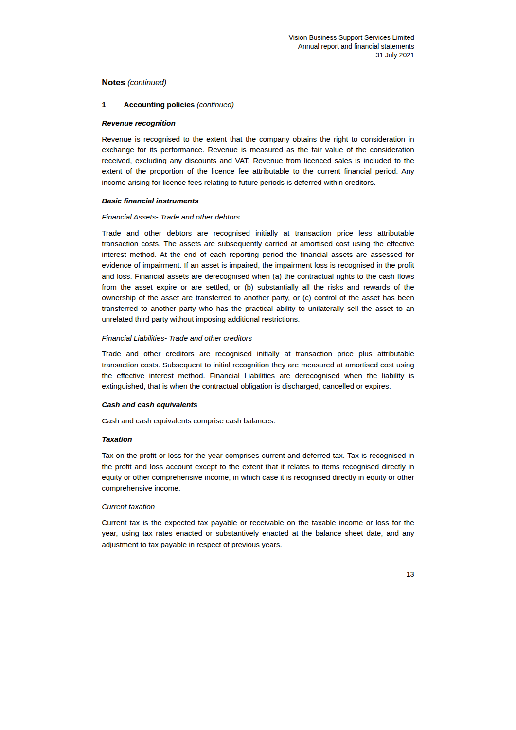Vision Business Support Services Limited
Annual report and financial statements
31 July 2021
Notes (continued)
1 Accounting policies (continued)
Revenue recognition
Revenue is recognised to the extent that the company obtains the right to consideration in exchange for its performance. Revenue is measured as the fair value of the consideration received, excluding any discounts and VAT. Revenue from licenced sales is included to the extent of the proportion of the licence fee attributable to the current financial period. Any income arising for licence fees relating to future periods is deferred within creditors.
Basic financial instruments
Financial Assets- Trade and other debtors
Trade and other debtors are recognised initially at transaction price less attributable transaction costs. The assets are subsequently carried at amortised cost using the effective interest method. At the end of each reporting period the financial assets are assessed for evidence of impairment. If an asset is impaired, the impairment loss is recognised in the profit and loss. Financial assets are derecognised when (a) the contractual rights to the cash flows from the asset expire or are settled, or (b) substantially all the risks and rewards of the ownership of the asset are transferred to another party, or (c) control of the asset has been transferred to another party who has the practical ability to unilaterally sell the asset to an unrelated third party without imposing additional restrictions.
Financial Liabilities- Trade and other creditors
Trade and other creditors are recognised initially at transaction price plus attributable transaction costs. Subsequent to initial recognition they are measured at amortised cost using the effective interest method. Financial Liabilities are derecognised when the liability is extinguished, that is when the contractual obligation is discharged, cancelled or expires.
Cash and cash equivalents
Cash and cash equivalents comprise cash balances.
Taxation
Tax on the profit or loss for the year comprises current and deferred tax. Tax is recognised in the profit and loss account except to the extent that it relates to items recognised directly in equity or other comprehensive income, in which case it is recognised directly in equity or other comprehensive income.
Current taxation
Current tax is the expected tax payable or receivable on the taxable income or loss for the year, using tax rates enacted or substantively enacted at the balance sheet date, and any adjustment to tax payable in respect of previous years.
13